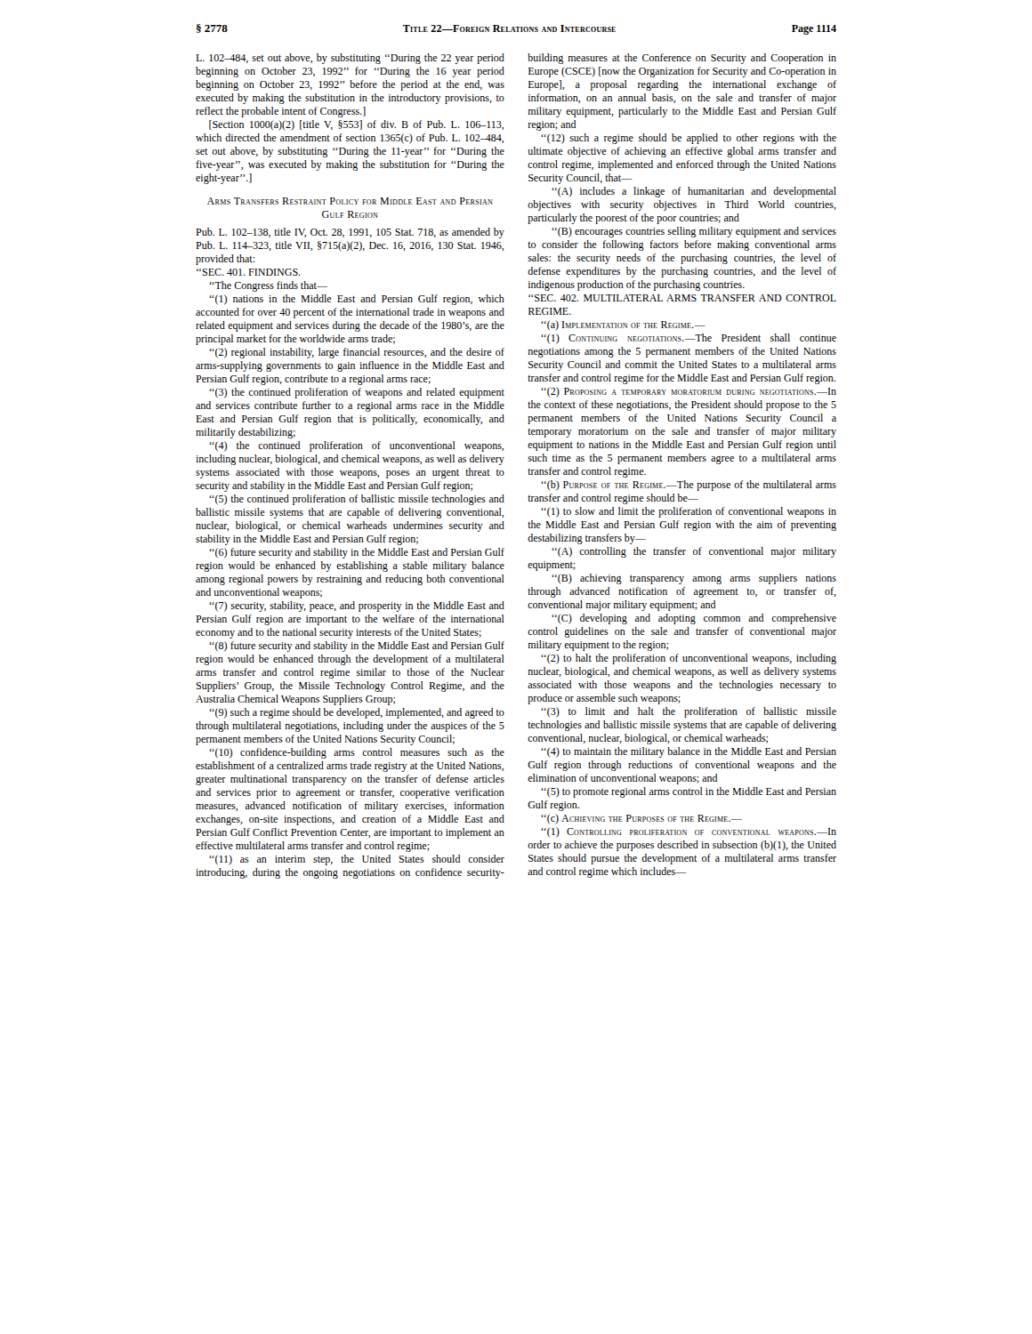§ 2778 Title 22—Foreign Relations and Intercourse Page 1114
L. 102–484, set out above, by substituting ‘‘During the 22 year period beginning on October 23, 1992’’ for ‘‘During the 16 year period beginning on October 23, 1992’’ before the period at the end, was executed by making the substitution in the introductory provisions, to reflect the probable intent of Congress.]
[Section 1000(a)(2) [title V, §553] of div. B of Pub. L. 106–113, which directed the amendment of section 1365(c) of Pub. L. 102–484, set out above, by substituting ‘‘During the 11-year’’ for ‘‘During the five-year’’, was executed by making the substitution for ‘‘During the eight-year’’.]
Arms Transfers Restraint Policy for Middle East and Persian Gulf Region
Pub. L. 102–138, title IV, Oct. 28, 1991, 105 Stat. 718, as amended by Pub. L. 114–323, title VII, §715(a)(2), Dec. 16, 2016, 130 Stat. 1946, provided that:
‘‘SEC. 401. FINDINGS.
‘‘The Congress finds that—
‘‘(1) nations in the Middle East and Persian Gulf region, which accounted for over 40 percent of the international trade in weapons and related equipment and services during the decade of the 1980’s, are the principal market for the worldwide arms trade;
‘‘(2) regional instability, large financial resources, and the desire of arms-supplying governments to gain influence in the Middle East and Persian Gulf region, contribute to a regional arms race;
‘‘(3) the continued proliferation of weapons and related equipment and services contribute further to a regional arms race in the Middle East and Persian Gulf region that is politically, economically, and militarily destabilizing;
‘‘(4) the continued proliferation of unconventional weapons, including nuclear, biological, and chemical weapons, as well as delivery systems associated with those weapons, poses an urgent threat to security and stability in the Middle East and Persian Gulf region;
‘‘(5) the continued proliferation of ballistic missile technologies and ballistic missile systems that are capable of delivering conventional, nuclear, biological, or chemical warheads undermines security and stability in the Middle East and Persian Gulf region;
‘‘(6) future security and stability in the Middle East and Persian Gulf region would be enhanced by establishing a stable military balance among regional powers by restraining and reducing both conventional and unconventional weapons;
‘‘(7) security, stability, peace, and prosperity in the Middle East and Persian Gulf region are important to the welfare of the international economy and to the national security interests of the United States;
‘‘(8) future security and stability in the Middle East and Persian Gulf region would be enhanced through the development of a multilateral arms transfer and control regime similar to those of the Nuclear Suppliers’ Group, the Missile Technology Control Regime, and the Australia Chemical Weapons Suppliers Group;
‘‘(9) such a regime should be developed, implemented, and agreed to through multilateral negotiations, including under the auspices of the 5 permanent members of the United Nations Security Council;
‘‘(10) confidence-building arms control measures such as the establishment of a centralized arms trade registry at the United Nations, greater multinational transparency on the transfer of defense articles and services prior to agreement or transfer, cooperative verification measures, advanced notification of military exercises, information exchanges, on-site inspections, and creation of a Middle East and Persian Gulf Conflict Prevention Center, are important to implement an effective multilateral arms transfer and control regime;
‘‘(11) as an interim step, the United States should consider introducing, during the ongoing negotiations on confidence security-building measures at the Conference on Security and Cooperation in Europe (CSCE) [now the Organization for Security and Co-operation in Europe], a proposal regarding the international exchange of information, on an annual basis, on the sale and transfer of major military equipment, particularly to the Middle East and Persian Gulf region; and
‘‘(12) such a regime should be applied to other regions with the ultimate objective of achieving an effective global arms transfer and control regime, implemented and enforced through the United Nations Security Council, that—
‘‘(A) includes a linkage of humanitarian and developmental objectives with security objectives in Third World countries, particularly the poorest of the poor countries; and
‘‘(B) encourages countries selling military equipment and services to consider the following factors before making conventional arms sales: the security needs of the purchasing countries, the level of defense expenditures by the purchasing countries, and the level of indigenous production of the purchasing countries.
‘‘SEC. 402. MULTILATERAL ARMS TRANSFER AND CONTROL REGIME.
‘‘(a) Implementation of the Regime.—
‘‘(1) Continuing negotiations.—The President shall continue negotiations among the 5 permanent members of the United Nations Security Council and commit the United States to a multilateral arms transfer and control regime for the Middle East and Persian Gulf region.
‘‘(2) Proposing a temporary moratorium during negotiations.—In the context of these negotiations, the President should propose to the 5 permanent members of the United Nations Security Council a temporary moratorium on the sale and transfer of major military equipment to nations in the Middle East and Persian Gulf region until such time as the 5 permanent members agree to a multilateral arms transfer and control regime.
‘‘(b) Purpose of the Regime.—The purpose of the multilateral arms transfer and control regime should be—
‘‘(1) to slow and limit the proliferation of conventional weapons in the Middle East and Persian Gulf region with the aim of preventing destabilizing transfers by—
‘‘(A) controlling the transfer of conventional major military equipment;
‘‘(B) achieving transparency among arms suppliers nations through advanced notification of agreement to, or transfer of, conventional major military equipment; and
‘‘(C) developing and adopting common and comprehensive control guidelines on the sale and transfer of conventional major military equipment to the region;
‘‘(2) to halt the proliferation of unconventional weapons, including nuclear, biological, and chemical weapons, as well as delivery systems associated with those weapons and the technologies necessary to produce or assemble such weapons;
‘‘(3) to limit and halt the proliferation of ballistic missile technologies and ballistic missile systems that are capable of delivering conventional, nuclear, biological, or chemical warheads;
‘‘(4) to maintain the military balance in the Middle East and Persian Gulf region through reductions of conventional weapons and the elimination of unconventional weapons; and
‘‘(5) to promote regional arms control in the Middle East and Persian Gulf region.
‘‘(c) Achieving the Purposes of the Regime.—
‘‘(1) Controlling proliferation of conventional weapons.—In order to achieve the purposes described in subsection (b)(1), the United States should pursue the development of a multilateral arms transfer and control regime which includes—